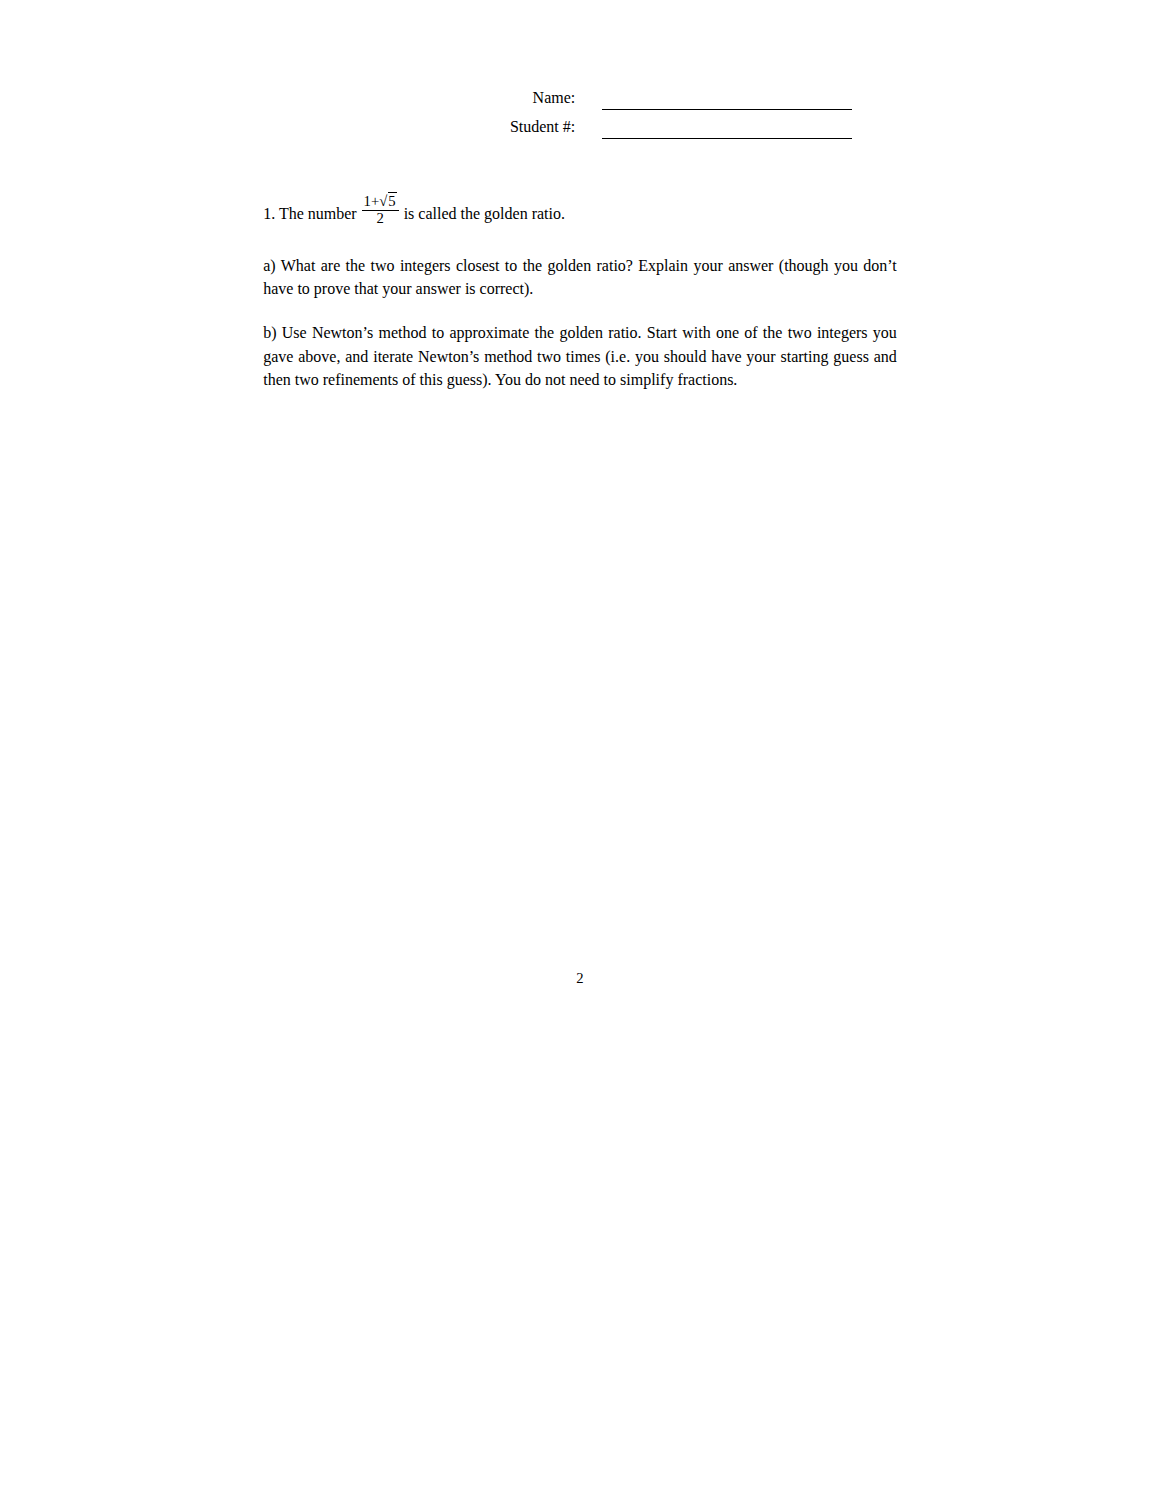| Name: | |
| Student #: | |
1. The number 1+√52 is called the golden ratio.
a) What are the two integers closest to the golden ratio? Explain your answer (though you don’t have to prove that your answer is correct).
b) Use Newton’s method to approximate the golden ratio. Start with one of the two integers you gave above, and iterate Newton’s method two times (i.e. you should have your starting guess and then two refinements of this guess). You do not need to simplify fractions.
2